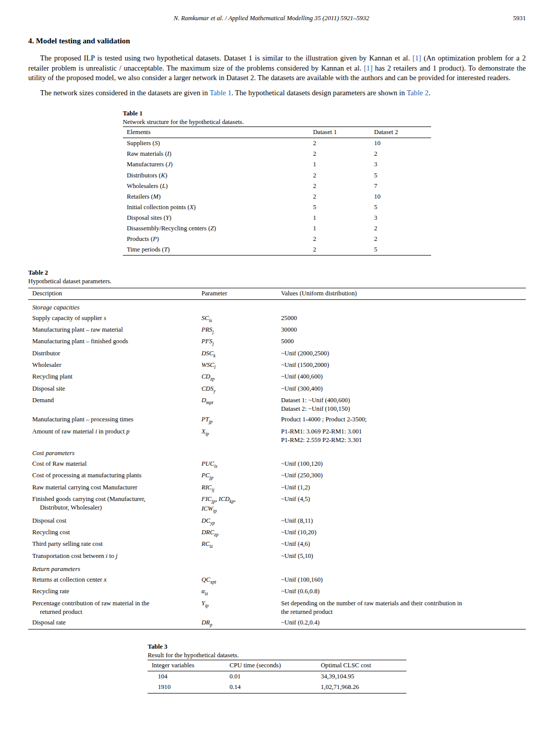N. Ramkumar et al. / Applied Mathematical Modelling 35 (2011) 5921–5932 5931
4. Model testing and validation
The proposed ILP is tested using two hypothetical datasets. Dataset 1 is similar to the illustration given by Kannan et al. [1] (An optimization problem for a 2 retailer problem is unrealistic / unacceptable. The maximum size of the problems considered by Kannan et al. [1] has 2 retailers and 1 product). To demonstrate the utility of the proposed model, we also consider a larger network in Dataset 2. The datasets are available with the authors and can be provided for interested readers.
The network sizes considered in the datasets are given in Table 1. The hypothetical datasets design parameters are shown in Table 2.
Table 1 Network structure for the hypothetical datasets.
| Elements | Dataset 1 | Dataset 2 |
| --- | --- | --- |
| Suppliers ( S ) | 2 | 10 |
| Raw materials ( I ) | 2 | 2 |
| Manufacturers ( J ) | 1 | 3 |
| Distributors ( K ) | 2 | 5 |
| Wholesalers ( L ) | 2 | 7 |
| Retailers ( M ) | 2 | 10 |
| Initial collection points ( X ) | 5 | 5 |
| Disposal sites ( Y ) | 1 | 3 |
| Disassembly/Recycling centers ( Z ) | 1 | 2 |
| Products ( P ) | 2 | 2 |
| Time periods ( T ) | 2 | 5 |
Table 2 Hypothetical dataset parameters.
| Description | Parameter | Values (Uniform distribution) |
| --- | --- | --- |
| Storage capacities |
| Supply capacity of supplier s | SC is | 25000 |
| Manufacturing plant – raw material | PRS j | 30000 |
| Manufacturing plant – finished goods | PFS j | 5000 |
| Distributor | DSC k | ~Unif (2000,2500) |
| Wholesaler | WSC l | ~Unif (1500,2000) |
| Recycling plant | CD zp | ~Unif (400,600) |
| Disposal site | CDS y | ~Unif (300,400) |
| Demand | D mpt | Dataset 1: ~Unif (400,600) Dataset 2: ~Unif (100,150) |
| Manufacturing plant – processing times | PT jp | Product 1-4000 ; Product 2-3500; |
| Amount of raw material i in product p | X ip | P1-RM1: 3.069 P2-RM1: 3.001 P1-RM2: 2.559 P2-RM2: 3.301 |
| Cost parameters |
| Cost of Raw material | PUC is | ~Unif (100,120) |
| Cost of processing at manufacturing plants | PC jp | ~Unif (250,300) |
| Raw material carrying cost Manufacturer | RIC ij | ~Unif (1,2) |
| Finished goods carrying cost (Manufacturer, Distributor, Wholesaler) | FIC jp , ICD kp , ICW ip | ~Unif (4,5) |
| Disposal cost | DC yp | ~Unif (8,11) |
| Recycling cost | DRC zp | ~Unif (10,20) |
| Third party selling rate cost | RC iz | ~Unif (4,6) |
| Transportation cost between i to j | | ~Unif (5,10) |
| Return parameters |
| Returns at collection center x | QC xpt | ~Unif (100,160) |
| Recycling rate | α iz | ~Unif (0.6,0.8) |
| Percentage contribution of raw material in the returned product | Y ip | Set depending on the number of raw materials and their contribution in the returned product |
| Disposal rate | DR p | ~Unif (0.2,0.4) |
Table 3 Result for the hypothetical datasets.
| Integer variables | CPU time (seconds) | Optimal CLSC cost |
| --- | --- | --- |
| 104 | 0.01 | 34,39,104.95 |
| 1910 | 0.14 | 1,02,71,968.26 |